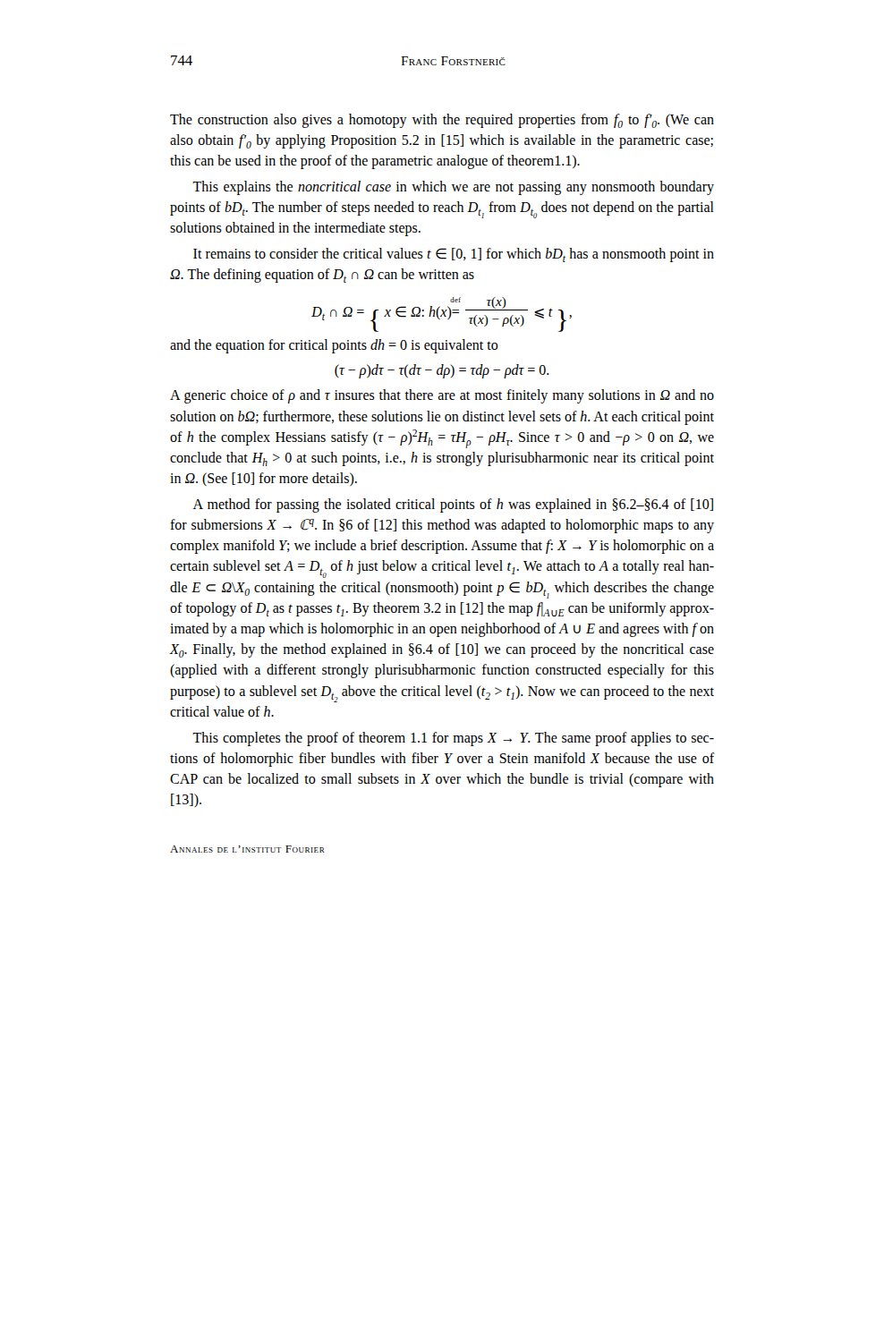744 Franc Forstnerič
The construction also gives a homotopy with the required properties from f0 to f′0. (We can also obtain f′0 by applying Proposition 5.2 in [15] which is available in the parametric case; this can be used in the proof of the parametric analogue of theorem1.1).
This explains the noncritical case in which we are not passing any nonsmooth boundary points of bDt. The number of steps needed to reach Dt1 from Dt0 does not depend on the partial solutions obtained in the intermediate steps.
It remains to consider the critical values t ∈ [0, 1] for which bDt has a nonsmooth point in Ω. The defining equation of Dt ∩ Ω can be written as
Dt ∩ Ω = { x ∈ Ω: h(x)def= τ(x) τ(x) − ρ(x) ⩽ t },
and the equation for critical points dh = 0 is equivalent to
(τ − ρ)dτ − τ(dτ − dρ) = τdρ − ρdτ = 0.
A generic choice of ρ and τ insures that there are at most finitely many solutions in Ω and no solution on bΩ; furthermore, these solutions lie on distinct level sets of h. At each critical point of h the complex Hessians satisfy (τ − ρ)2Hh = τHρ − ρHτ. Since τ > 0 and −ρ > 0 on Ω, we conclude that Hh > 0 at such points, i.e., h is strongly plurisubharmonic near its critical point in Ω. (See [10] for more details).
A method for passing the isolated critical points of h was explained in §6.2–§6.4 of [10] for submersions X → ℂq. In §6 of [12] this method was adapted to holomorphic maps to any complex manifold Y; we include a brief description. Assume that f: X → Y is holomorphic on a certain sublevel set A = Dt0 of h just below a critical level t1. We attach to A a totally real handle E ⊂ Ω\X0 containing the critical (nonsmooth) point p ∈ bDt1 which describes the change of topology of Dt as t passes t1. By theorem 3.2 in [12] the map f|A∪E can be uniformly approximated by a map which is holomorphic in an open neighborhood of A ∪ E and agrees with f on X0. Finally, by the method explained in §6.4 of [10] we can proceed by the noncritical case (applied with a different strongly plurisubharmonic function constructed especially for this purpose) to a sublevel set Dt2 above the critical level (t2 > t1). Now we can proceed to the next critical value of h.
This completes the proof of theorem 1.1 for maps X → Y. The same proof applies to sections of holomorphic fiber bundles with fiber Y over a Stein manifold X because the use of CAP can be localized to small subsets in X over which the bundle is trivial (compare with [13]).
Annales de l’institut Fourier